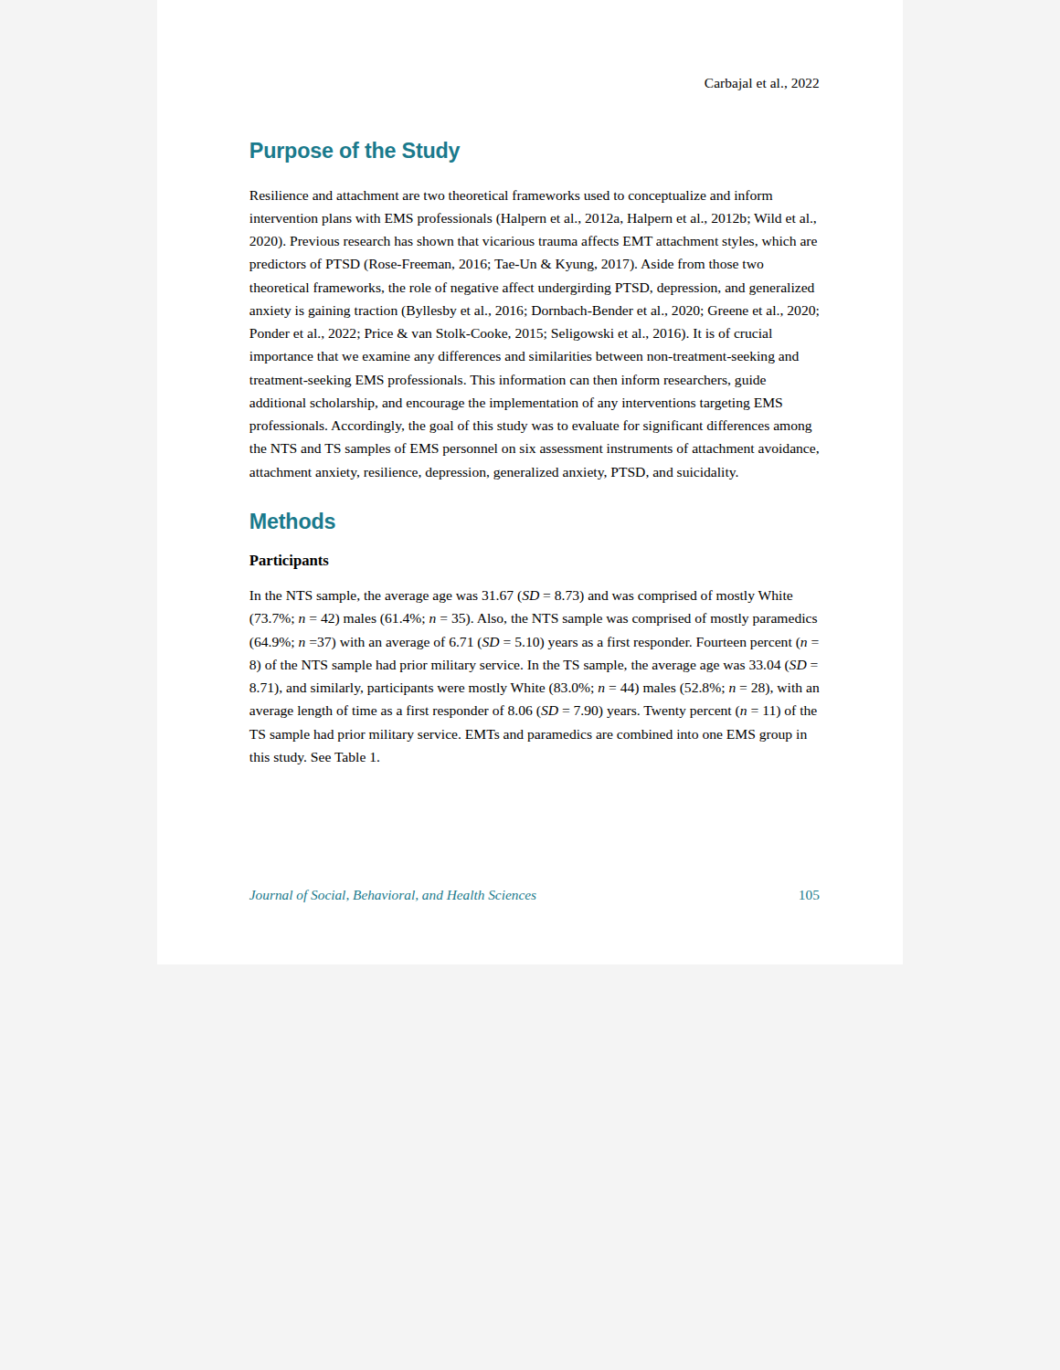Carbajal et al., 2022
Purpose of the Study
Resilience and attachment are two theoretical frameworks used to conceptualize and inform intervention plans with EMS professionals (Halpern et al., 2012a, Halpern et al., 2012b; Wild et al., 2020). Previous research has shown that vicarious trauma affects EMT attachment styles, which are predictors of PTSD (Rose-Freeman, 2016; Tae-Un & Kyung, 2017). Aside from those two theoretical frameworks, the role of negative affect undergirding PTSD, depression, and generalized anxiety is gaining traction (Byllesby et al., 2016; Dornbach-Bender et al., 2020; Greene et al., 2020; Ponder et al., 2022; Price & van Stolk-Cooke, 2015; Seligowski et al., 2016). It is of crucial importance that we examine any differences and similarities between non-treatment-seeking and treatment-seeking EMS professionals. This information can then inform researchers, guide additional scholarship, and encourage the implementation of any interventions targeting EMS professionals. Accordingly, the goal of this study was to evaluate for significant differences among the NTS and TS samples of EMS personnel on six assessment instruments of attachment avoidance, attachment anxiety, resilience, depression, generalized anxiety, PTSD, and suicidality.
Methods
Participants
In the NTS sample, the average age was 31.67 (SD = 8.73) and was comprised of mostly White (73.7%; n = 42) males (61.4%; n = 35). Also, the NTS sample was comprised of mostly paramedics (64.9%; n =37) with an average of 6.71 (SD = 5.10) years as a first responder. Fourteen percent (n = 8) of the NTS sample had prior military service. In the TS sample, the average age was 33.04 (SD = 8.71), and similarly, participants were mostly White (83.0%; n = 44) males (52.8%; n = 28), with an average length of time as a first responder of 8.06 (SD = 7.90) years. Twenty percent (n = 11) of the TS sample had prior military service. EMTs and paramedics are combined into one EMS group in this study. See Table 1.
Journal of Social, Behavioral, and Health Sciences 105